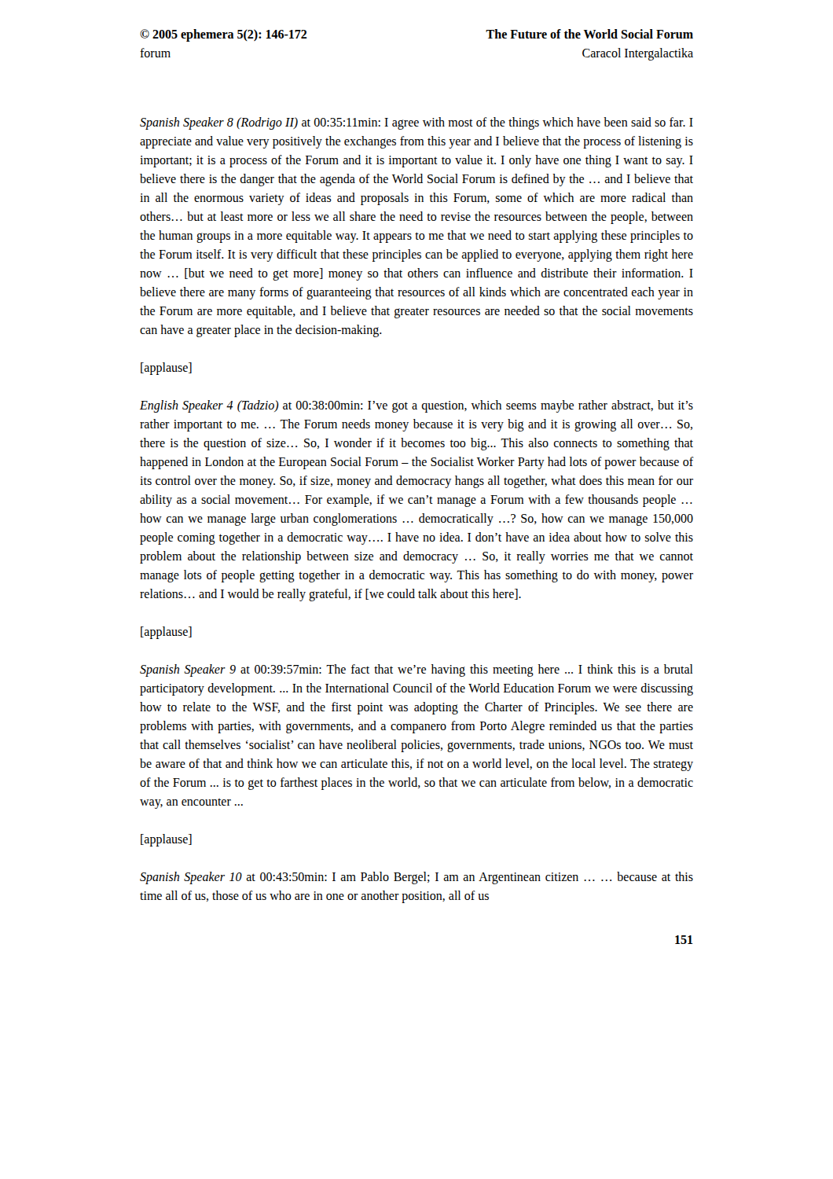| © 2005 ephemera 5(2): 146-172 | The Future of the World Social Forum |
| forum | Caracol Intergalactika |
Spanish Speaker 8 (Rodrigo II) at 00:35:11min: I agree with most of the things which have been said so far. I appreciate and value very positively the exchanges from this year and I believe that the process of listening is important; it is a process of the Forum and it is important to value it. I only have one thing I want to say. I believe there is the danger that the agenda of the World Social Forum is defined by the … and I believe that in all the enormous variety of ideas and proposals in this Forum, some of which are more radical than others… but at least more or less we all share the need to revise the resources between the people, between the human groups in a more equitable way. It appears to me that we need to start applying these principles to the Forum itself. It is very difficult that these principles can be applied to everyone, applying them right here now … [but we need to get more] money so that others can influence and distribute their information. I believe there are many forms of guaranteeing that resources of all kinds which are concentrated each year in the Forum are more equitable, and I believe that greater resources are needed so that the social movements can have a greater place in the decision-making.
[applause]
English Speaker 4 (Tadzio) at 00:38:00min: I’ve got a question, which seems maybe rather abstract, but it’s rather important to me. … The Forum needs money because it is very big and it is growing all over… So, there is the question of size… So, I wonder if it becomes too big... This also connects to something that happened in London at the European Social Forum – the Socialist Worker Party had lots of power because of its control over the money. So, if size, money and democracy hangs all together, what does this mean for our ability as a social movement… For example, if we can’t manage a Forum with a few thousands people … how can we manage large urban conglomerations … democratically …? So, how can we manage 150,000 people coming together in a democratic way…. I have no idea. I don’t have an idea about how to solve this problem about the relationship between size and democracy … So, it really worries me that we cannot manage lots of people getting together in a democratic way. This has something to do with money, power relations… and I would be really grateful, if [we could talk about this here].
[applause]
Spanish Speaker 9 at 00:39:57min: The fact that we’re having this meeting here ... I think this is a brutal participatory development. ... In the International Council of the World Education Forum we were discussing how to relate to the WSF, and the first point was adopting the Charter of Principles. We see there are problems with parties, with governments, and a companero from Porto Alegre reminded us that the parties that call themselves ‘socialist’ can have neoliberal policies, governments, trade unions, NGOs too. We must be aware of that and think how we can articulate this, if not on a world level, on the local level. The strategy of the Forum ... is to get to farthest places in the world, so that we can articulate from below, in a democratic way, an encounter ...
[applause]
Spanish Speaker 10 at 00:43:50min: I am Pablo Bergel; I am an Argentinean citizen … … because at this time all of us, those of us who are in one or another position, all of us
151